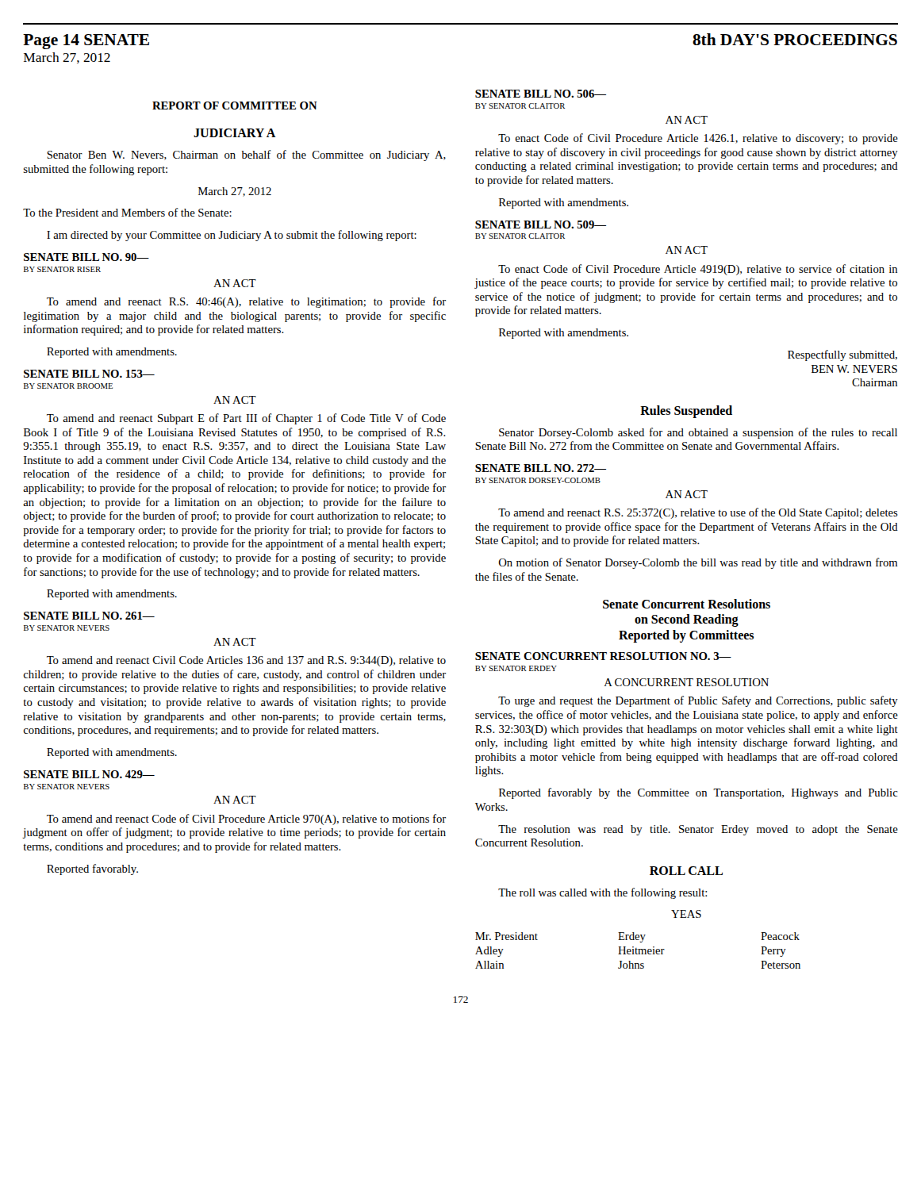Page 14 SENATE
8th DAY'S PROCEEDINGS
March 27, 2012
REPORT OF COMMITTEE ON
JUDICIARY A
Senator Ben W. Nevers, Chairman on behalf of the Committee on Judiciary A, submitted the following report:
March 27, 2012
To the President and Members of the Senate:
I am directed by your Committee on Judiciary A to submit the following report:
SENATE BILL NO. 90—
BY SENATOR RISER
AN ACT
To amend and reenact R.S. 40:46(A), relative to legitimation; to provide for legitimation by a major child and the biological parents; to provide for specific information required; and to provide for related matters.
Reported with amendments.
SENATE BILL NO. 153—
BY SENATOR BROOME
AN ACT
To amend and reenact Subpart E of Part III of Chapter 1 of Code Title V of Code Book I of Title 9 of the Louisiana Revised Statutes of 1950, to be comprised of R.S. 9:355.1 through 355.19, to enact R.S. 9:357, and to direct the Louisiana State Law Institute to add a comment under Civil Code Article 134, relative to child custody and the relocation of the residence of a child; to provide for definitions; to provide for applicability; to provide for the proposal of relocation; to provide for notice; to provide for an objection; to provide for a limitation on an objection; to provide for the failure to object; to provide for the burden of proof; to provide for court authorization to relocate; to provide for a temporary order; to provide for the priority for trial; to provide for factors to determine a contested relocation; to provide for the appointment of a mental health expert; to provide for a modification of custody; to provide for a posting of security; to provide for sanctions; to provide for the use of technology; and to provide for related matters.
Reported with amendments.
SENATE BILL NO. 261—
BY SENATOR NEVERS
AN ACT
To amend and reenact Civil Code Articles 136 and 137 and R.S. 9:344(D), relative to children; to provide relative to the duties of care, custody, and control of children under certain circumstances; to provide relative to rights and responsibilities; to provide relative to custody and visitation; to provide relative to awards of visitation rights; to provide relative to visitation by grandparents and other non-parents; to provide certain terms, conditions, procedures, and requirements; and to provide for related matters.
Reported with amendments.
SENATE BILL NO. 429—
BY SENATOR NEVERS
AN ACT
To amend and reenact Code of Civil Procedure Article 970(A), relative to motions for judgment on offer of judgment; to provide relative to time periods; to provide for certain terms, conditions and procedures; and to provide for related matters.
Reported favorably.
SENATE BILL NO. 506—
BY SENATOR CLAITOR
AN ACT
To enact Code of Civil Procedure Article 1426.1, relative to discovery; to provide relative to stay of discovery in civil proceedings for good cause shown by district attorney conducting a related criminal investigation; to provide certain terms and procedures; and to provide for related matters.
Reported with amendments.
SENATE BILL NO. 509—
BY SENATOR CLAITOR
AN ACT
To enact Code of Civil Procedure Article 4919(D), relative to service of citation in justice of the peace courts; to provide for service by certified mail; to provide relative to service of the notice of judgment; to provide for certain terms and procedures; and to provide for related matters.
Reported with amendments.
Respectfully submitted,
BEN W. NEVERS
Chairman
Rules Suspended
Senator Dorsey-Colomb asked for and obtained a suspension of the rules to recall Senate Bill No. 272 from the Committee on Senate and Governmental Affairs.
SENATE BILL NO. 272—
BY SENATOR DORSEY-COLOMB
AN ACT
To amend and reenact R.S. 25:372(C), relative to use of the Old State Capitol; deletes the requirement to provide office space for the Department of Veterans Affairs in the Old State Capitol; and to provide for related matters.
On motion of Senator Dorsey-Colomb the bill was read by title and withdrawn from the files of the Senate.
Senate Concurrent Resolutions
on Second Reading
Reported by Committees
SENATE CONCURRENT RESOLUTION NO. 3—
BY SENATOR ERDEY
A CONCURRENT RESOLUTION
To urge and request the Department of Public Safety and Corrections, public safety services, the office of motor vehicles, and the Louisiana state police, to apply and enforce R.S. 32:303(D) which provides that headlamps on motor vehicles shall emit a white light only, including light emitted by white high intensity discharge forward lighting, and prohibits a motor vehicle from being equipped with headlamps that are off-road colored lights.
Reported favorably by the Committee on Transportation, Highways and Public Works.
The resolution was read by title. Senator Erdey moved to adopt the Senate Concurrent Resolution.
ROLL CALL
The roll was called with the following result:
YEAS
Mr. President
Adley
Allain
Erdey
Heitmeier
Johns
Peacock
Perry
Peterson
172